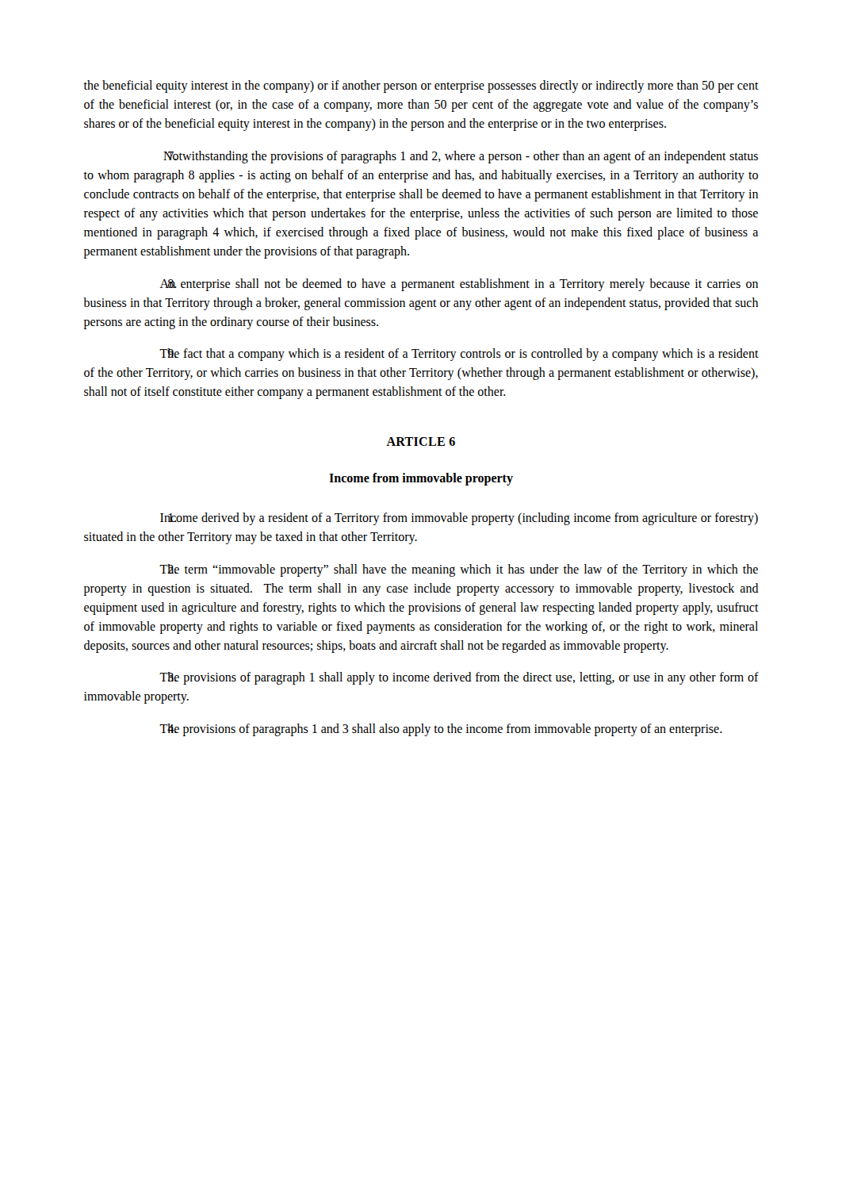the beneficial equity interest in the company) or if another person or enterprise possesses directly or indirectly more than 50 per cent of the beneficial interest (or, in the case of a company, more than 50 per cent of the aggregate vote and value of the company’s shares or of the beneficial equity interest in the company) in the person and the enterprise or in the two enterprises.
7. Notwithstanding the provisions of paragraphs 1 and 2, where a person - other than an agent of an independent status to whom paragraph 8 applies - is acting on behalf of an enterprise and has, and habitually exercises, in a Territory an authority to conclude contracts on behalf of the enterprise, that enterprise shall be deemed to have a permanent establishment in that Territory in respect of any activities which that person undertakes for the enterprise, unless the activities of such person are limited to those mentioned in paragraph 4 which, if exercised through a fixed place of business, would not make this fixed place of business a permanent establishment under the provisions of that paragraph.
8. An enterprise shall not be deemed to have a permanent establishment in a Territory merely because it carries on business in that Territory through a broker, general commission agent or any other agent of an independent status, provided that such persons are acting in the ordinary course of their business.
9. The fact that a company which is a resident of a Territory controls or is controlled by a company which is a resident of the other Territory, or which carries on business in that other Territory (whether through a permanent establishment or otherwise), shall not of itself constitute either company a permanent establishment of the other.
ARTICLE 6
Income from immovable property
1. Income derived by a resident of a Territory from immovable property (including income from agriculture or forestry) situated in the other Territory may be taxed in that other Territory.
2. The term “immovable property” shall have the meaning which it has under the law of the Territory in which the property in question is situated. The term shall in any case include property accessory to immovable property, livestock and equipment used in agriculture and forestry, rights to which the provisions of general law respecting landed property apply, usufruct of immovable property and rights to variable or fixed payments as consideration for the working of, or the right to work, mineral deposits, sources and other natural resources; ships, boats and aircraft shall not be regarded as immovable property.
3. The provisions of paragraph 1 shall apply to income derived from the direct use, letting, or use in any other form of immovable property.
4. The provisions of paragraphs 1 and 3 shall also apply to the income from immovable property of an enterprise.